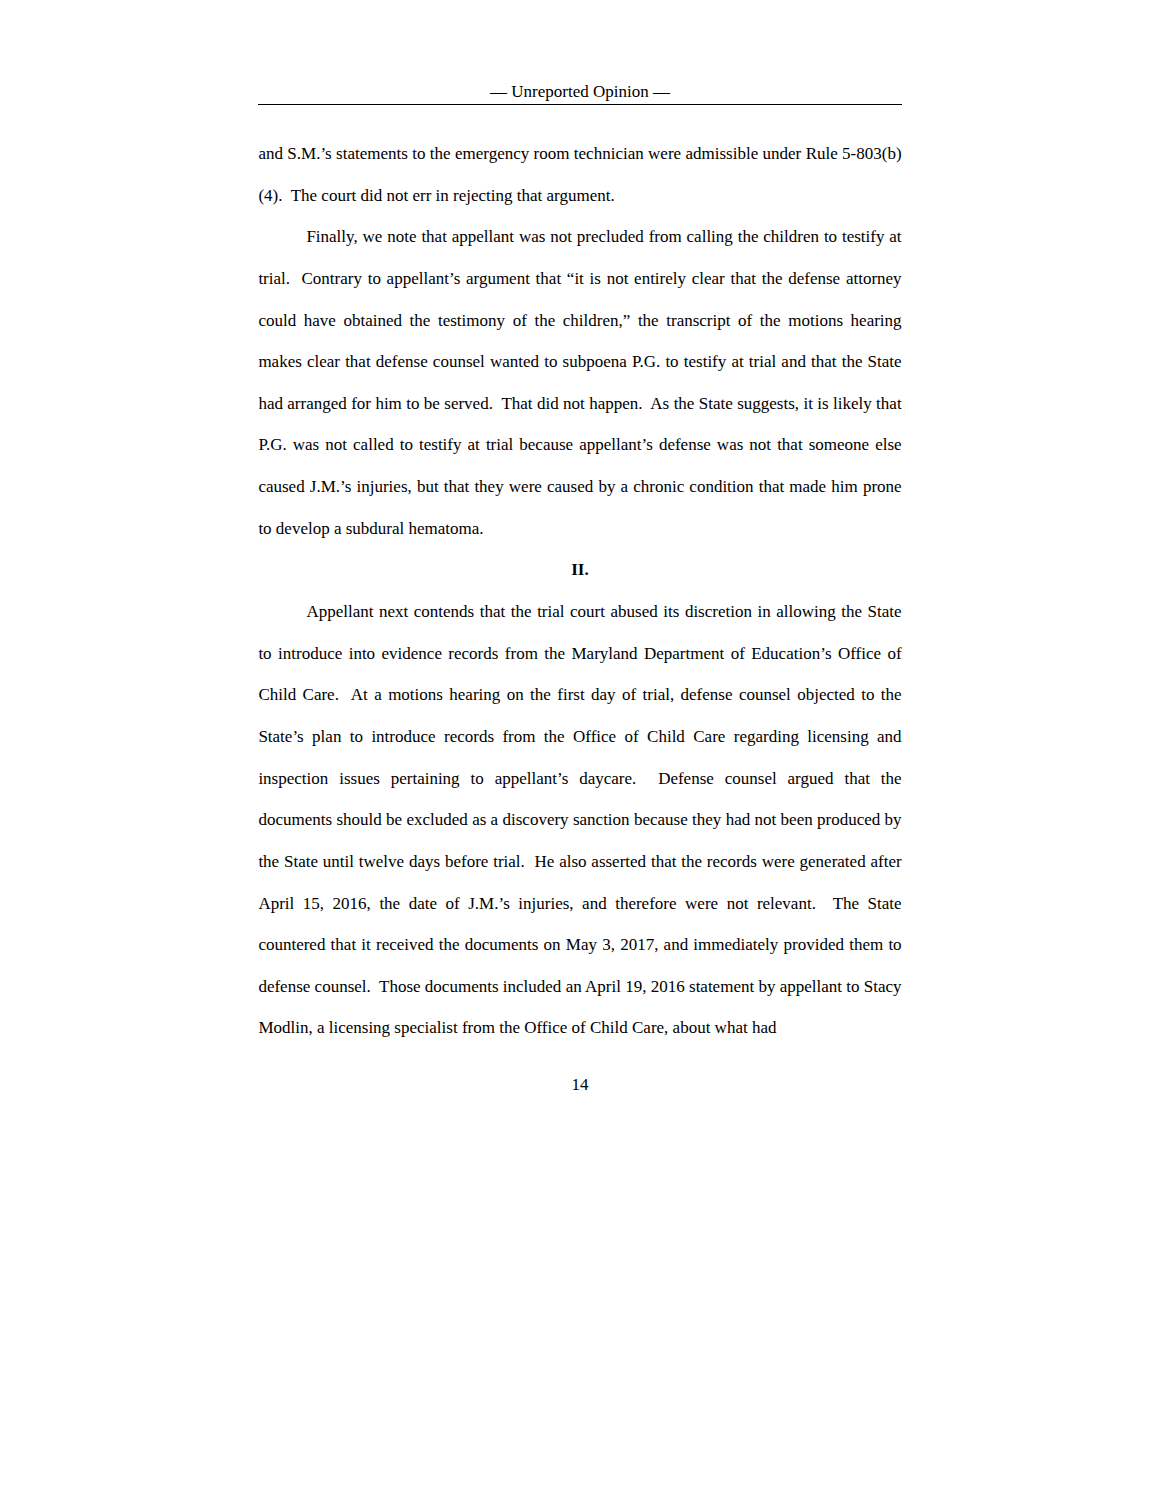— Unreported Opinion —
and S.M.’s statements to the emergency room technician were admissible under Rule 5-803(b)(4). The court did not err in rejecting that argument.
Finally, we note that appellant was not precluded from calling the children to testify at trial. Contrary to appellant’s argument that “it is not entirely clear that the defense attorney could have obtained the testimony of the children,” the transcript of the motions hearing makes clear that defense counsel wanted to subpoena P.G. to testify at trial and that the State had arranged for him to be served. That did not happen. As the State suggests, it is likely that P.G. was not called to testify at trial because appellant’s defense was not that someone else caused J.M.’s injuries, but that they were caused by a chronic condition that made him prone to develop a subdural hematoma.
II.
Appellant next contends that the trial court abused its discretion in allowing the State to introduce into evidence records from the Maryland Department of Education’s Office of Child Care. At a motions hearing on the first day of trial, defense counsel objected to the State’s plan to introduce records from the Office of Child Care regarding licensing and inspection issues pertaining to appellant’s daycare. Defense counsel argued that the documents should be excluded as a discovery sanction because they had not been produced by the State until twelve days before trial. He also asserted that the records were generated after April 15, 2016, the date of J.M.’s injuries, and therefore were not relevant. The State countered that it received the documents on May 3, 2017, and immediately provided them to defense counsel. Those documents included an April 19, 2016 statement by appellant to Stacy Modlin, a licensing specialist from the Office of Child Care, about what had
14